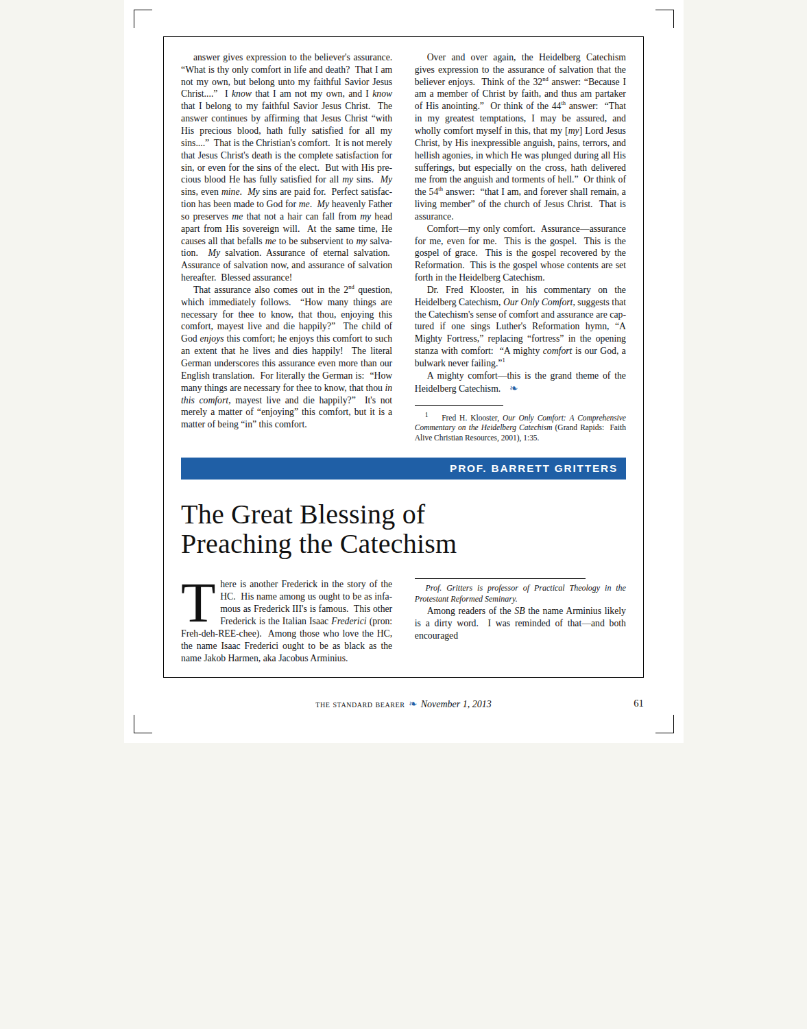answer gives expression to the believer's assurance. “What is thy only comfort in life and death? That I am not my own, but belong unto my faithful Savior Jesus Christ....” I know that I am not my own, and I know that I belong to my faithful Savior Jesus Christ. The answer continues by affirming that Jesus Christ “with His precious blood, hath fully satisfied for all my sins....” That is the Christian's comfort. It is not merely that Jesus Christ's death is the complete satisfaction for sin, or even for the sins of the elect. But with His precious blood He has fully satisfied for all my sins. My sins, even mine. My sins are paid for. Perfect satisfaction has been made to God for me. My heavenly Father so preserves me that not a hair can fall from my head apart from His sovereign will. At the same time, He causes all that befalls me to be subservient to my salvation. My salvation. Assurance of eternal salvation. Assurance of salvation now, and assurance of salvation hereafter. Blessed assurance!
That assurance also comes out in the 2nd question, which immediately follows. “How many things are necessary for thee to know, that thou, enjoying this comfort, mayest live and die happily?” The child of God enjoys this comfort; he enjoys this comfort to such an extent that he lives and dies happily! The literal German underscores this assurance even more than our English translation. For literally the German is: “How many things are necessary for thee to know, that thou in this comfort, mayest live and die happily?” It's not merely a matter of “enjoying” this comfort, but it is a matter of being “in” this comfort.
Over and over again, the Heidelberg Catechism gives expression to the assurance of salvation that the believer enjoys. Think of the 32nd answer: “Because I am a member of Christ by faith, and thus am partaker of His anointing.” Or think of the 44th answer: “That in my greatest temptations, I may be assured, and wholly comfort myself in this, that my [my] Lord Jesus Christ, by His inexpressible anguish, pains, terrors, and hellish agonies, in which He was plunged during all His sufferings, but especially on the cross, hath delivered me from the anguish and torments of hell.” Or think of the 54th answer: “that I am, and forever shall remain, a living member” of the church of Jesus Christ. That is assurance.
Comfort—my only comfort. Assurance—assurance for me, even for me. This is the gospel. This is the gospel of grace. This is the gospel recovered by the Reformation. This is the gospel whose contents are set forth in the Heidelberg Catechism.
Dr. Fred Klooster, in his commentary on the Heidelberg Catechism, Our Only Comfort, suggests that the Catechism's sense of comfort and assurance are captured if one sings Luther's Reformation hymn, “A Mighty Fortress,” replacing “fortress” in the opening stanza with comfort: “A mighty comfort is our God, a bulwark never failing.”1
A mighty comfort—this is the grand theme of the Heidelberg Catechism. ❧
1 Fred H. Klooster, Our Only Comfort: A Comprehensive Commentary on the Heidelberg Catechism (Grand Rapids: Faith Alive Christian Resources, 2001), 1:35.
PROF. BARRETT GRITTERS
The Great Blessing of
Preaching the Catechism
There is another Frederick in the story of the HC. His name among us ought to be as infamous as Frederick III's is famous. This other Frederick is the Italian Isaac Frederici (pron: Freh-deh-REE-chee). Among those who love the HC, the name Isaac Frederici ought to be as black as the name Jakob Harmen, aka Jacobus Arminius.
Prof. Gritters is professor of Practical Theology in the Protestant Reformed Seminary.
Among readers of the SB the name Arminius likely is a dirty word. I was reminded of that—and both encouraged
the standard bearer ❧ November 1, 2013 61